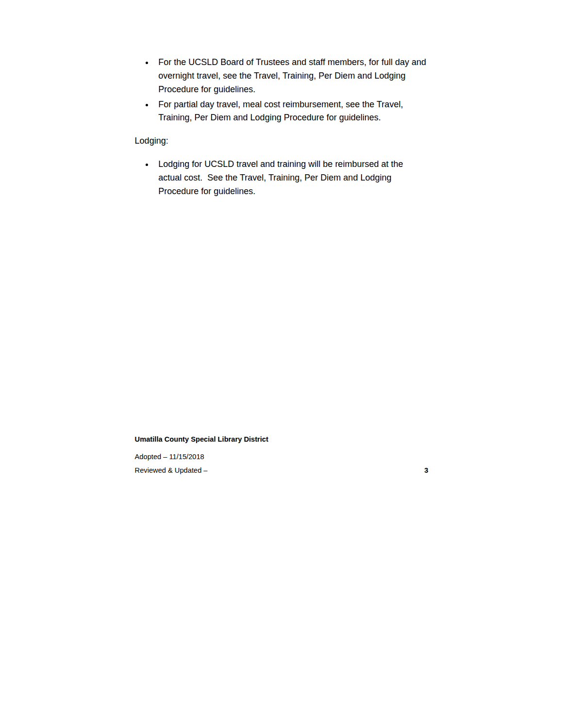For the UCSLD Board of Trustees and staff members, for full day and overnight travel, see the Travel, Training, Per Diem and Lodging Procedure for guidelines.
For partial day travel, meal cost reimbursement, see the Travel, Training, Per Diem and Lodging Procedure for guidelines.
Lodging:
Lodging for UCSLD travel and training will be reimbursed at the actual cost. See the Travel, Training, Per Diem and Lodging Procedure for guidelines.
Umatilla County Special Library District
Adopted – 11/15/2018
Reviewed & Updated –
3